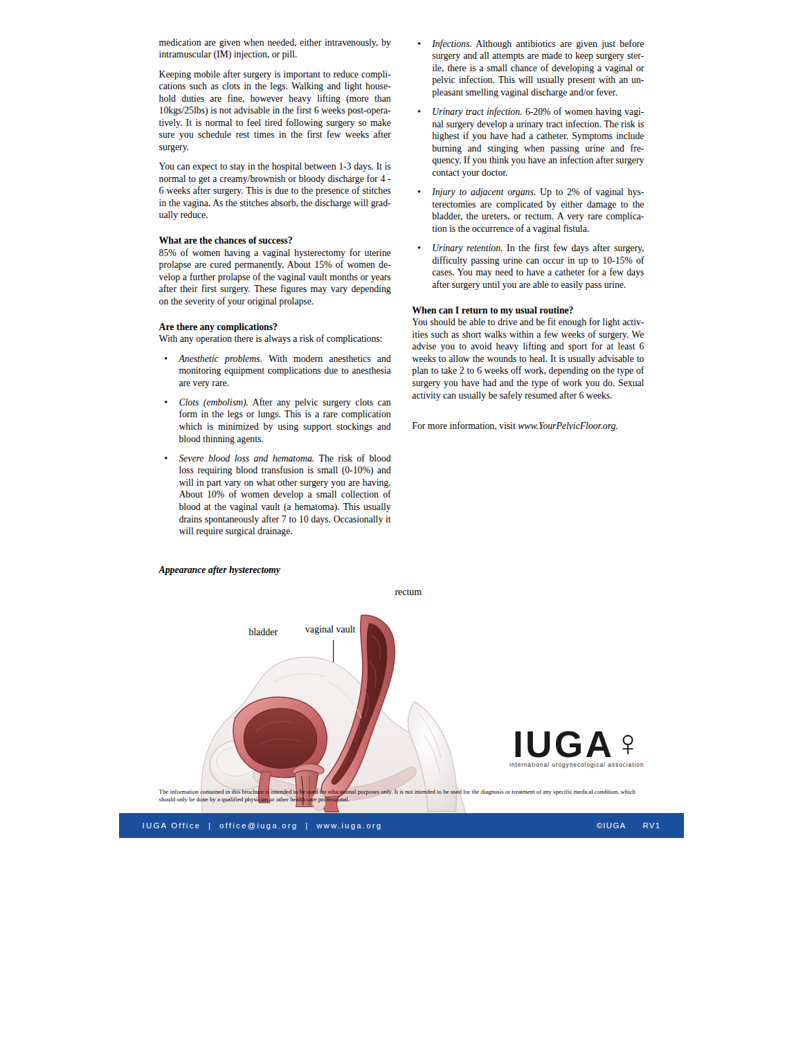medication are given when needed, either intravenously, by intramuscular (IM) injection, or pill.
Keeping mobile after surgery is important to reduce complications such as clots in the legs. Walking and light household duties are fine, however heavy lifting (more than 10kgs/25lbs) is not advisable in the first 6 weeks post-operatively. It is normal to feel tired following surgery so make sure you schedule rest times in the first few weeks after surgery.
You can expect to stay in the hospital between 1-3 days. It is normal to get a creamy/brownish or bloody discharge for 4 - 6 weeks after surgery. This is due to the presence of stitches in the vagina. As the stitches absorb, the discharge will gradually reduce.
What are the chances of success?
85% of women having a vaginal hysterectomy for uterine prolapse are cured permanently. About 15% of women develop a further prolapse of the vaginal vault months or years after their first surgery. These figures may vary depending on the severity of your original prolapse.
Are there any complications?
With any operation there is always a risk of complications:
Anesthetic problems. With modern anesthetics and monitoring equipment complications due to anesthesia are very rare.
Clots (embolism). After any pelvic surgery clots can form in the legs or lungs. This is a rare complication which is minimized by using support stockings and blood thinning agents.
Severe blood loss and hematoma. The risk of blood loss requiring blood transfusion is small (0-10%) and will in part vary on what other surgery you are having. About 10% of women develop a small collection of blood at the vaginal vault (a hematoma). This usually drains spontaneously after 7 to 10 days. Occasionally it will require surgical drainage.
Infections. Although antibiotics are given just before surgery and all attempts are made to keep surgery sterile, there is a small chance of developing a vaginal or pelvic infection. This will usually present with an unpleasant smelling vaginal discharge and/or fever.
Urinary tract infection. 6-20% of women having vaginal surgery develop a urinary tract infection. The risk is highest if you have had a catheter. Symptoms include burning and stinging when passing urine and frequency. If you think you have an infection after surgery contact your doctor.
Injury to adjacent organs. Up to 2% of vaginal hysterectomies are complicated by either damage to the bladder, the ureters, or rectum. A very rare complication is the occurrence of a vaginal fistula.
Urinary retention. In the first few days after surgery, difficulty passing urine can occur in up to 10-15% of cases. You may need to have a catheter for a few days after surgery until you are able to easily pass urine.
When can I return to my usual routine?
You should be able to drive and be fit enough for light activities such as short walks within a few weeks of surgery. We advise you to avoid heavy lifting and sport for at least 6 weeks to allow the wounds to heal. It is usually advisable to plan to take 2 to 6 weeks off work, depending on the type of surgery you have had and the type of work you do. Sexual activity can usually be safely resumed after 6 weeks.
For more information, visit www.YourPelvicFloor.org.
Appearance after hysterectomy
rectum bladder vaginal vault
IUGA♀
international urogynecological association
The information contained in this brochure is intended to be used for educational purposes only. It is not intended to be used for the diagnosis or treatment of any specific medical condition, which should only be done by a qualified physician or other health care professional.
IUGA Office | office@iuga.org | www.iuga.org
©IUGARV1